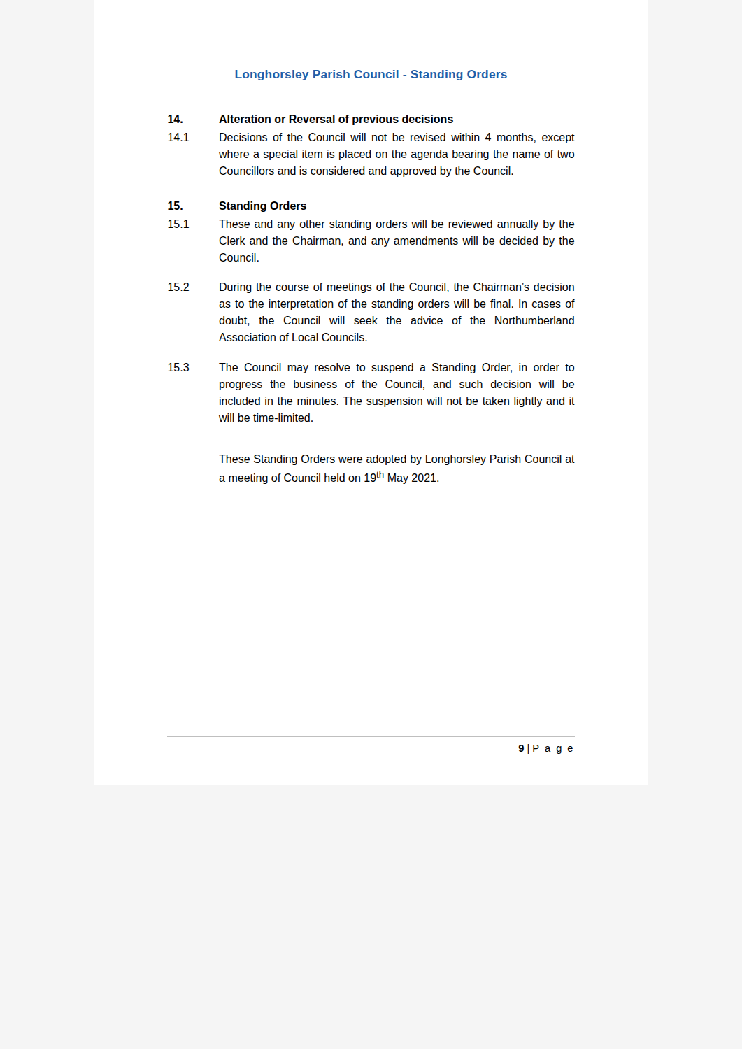Longhorsley Parish Council - Standing Orders
14. Alteration or Reversal of previous decisions
14.1 Decisions of the Council will not be revised within 4 months, except where a special item is placed on the agenda bearing the name of two Councillors and is considered and approved by the Council.
15. Standing Orders
15.1 These and any other standing orders will be reviewed annually by the Clerk and the Chairman, and any amendments will be decided by the Council.
15.2 During the course of meetings of the Council, the Chairman’s decision as to the interpretation of the standing orders will be final. In cases of doubt, the Council will seek the advice of the Northumberland Association of Local Councils.
15.3 The Council may resolve to suspend a Standing Order, in order to progress the business of the Council, and such decision will be included in the minutes. The suspension will not be taken lightly and it will be time-limited.
These Standing Orders were adopted by Longhorsley Parish Council at a meeting of Council held on 19th May 2021.
9 | P a g e